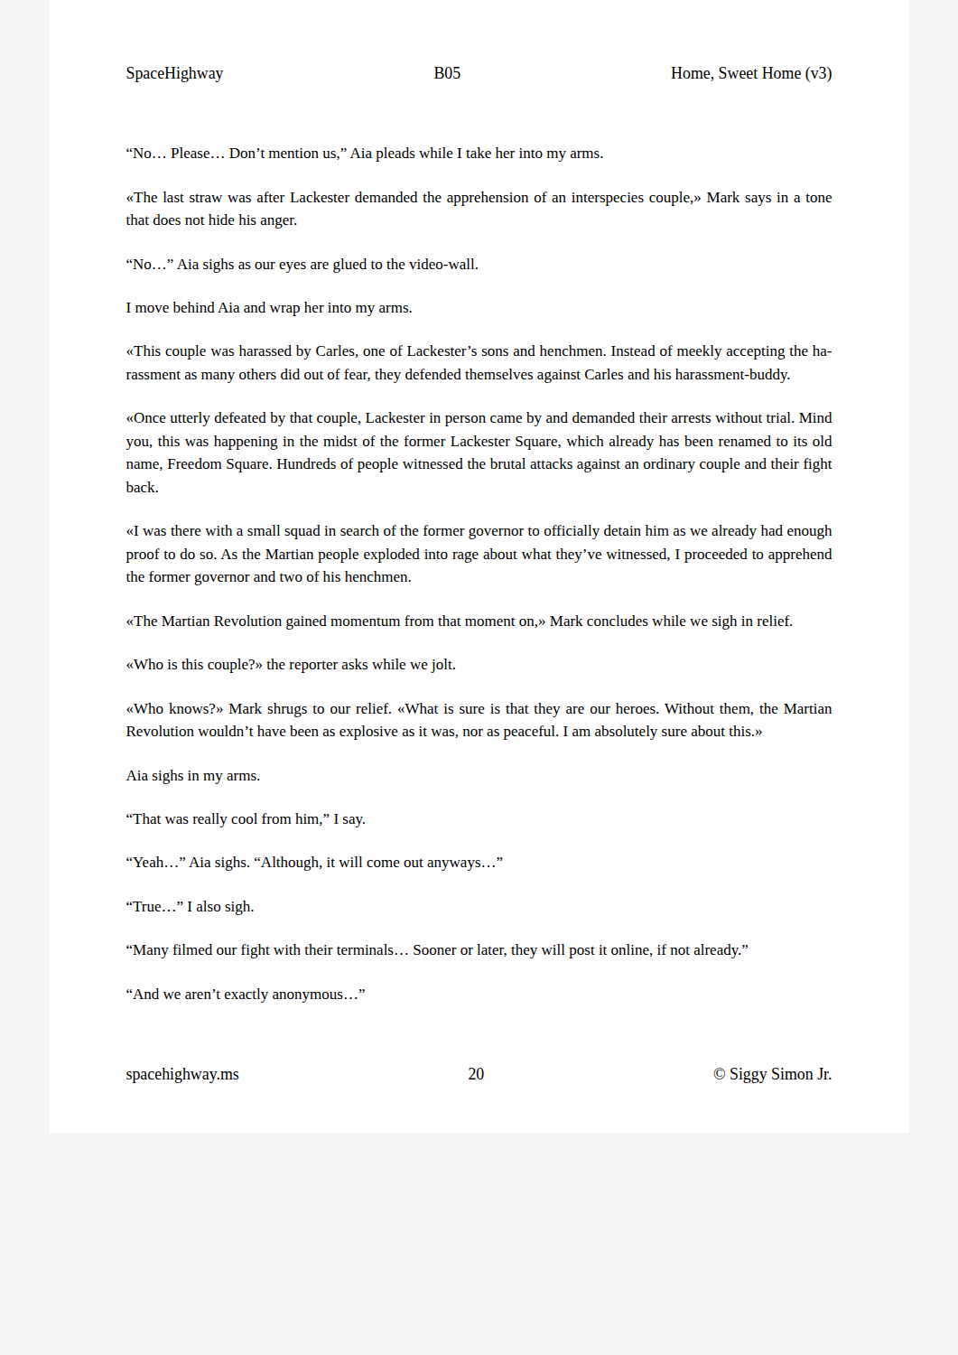SpaceHighway
B05
Home, Sweet Home (v3)
“No… Please… Don’t mention us,” Aia pleads while I take her into my arms.
«The last straw was after Lackester demanded the apprehension of an interspecies couple,» Mark says in a tone that does not hide his anger.
“No…” Aia sighs as our eyes are glued to the video-wall.
I move behind Aia and wrap her into my arms.
«This couple was harassed by Carles, one of Lackester’s sons and henchmen. Instead of meekly accepting the harassment as many others did out of fear, they defended themselves against Carles and his harassment-buddy.
«Once utterly defeated by that couple, Lackester in person came by and demanded their arrests without trial. Mind you, this was happening in the midst of the former Lackester Square, which already has been renamed to its old name, Freedom Square. Hundreds of people witnessed the brutal attacks against an ordinary couple and their fight back.
«I was there with a small squad in search of the former governor to officially detain him as we already had enough proof to do so. As the Martian people exploded into rage about what they’ve witnessed, I proceeded to apprehend the former governor and two of his henchmen.
«The Martian Revolution gained momentum from that moment on,» Mark concludes while we sigh in relief.
«Who is this couple?» the reporter asks while we jolt.
«Who knows?» Mark shrugs to our relief. «What is sure is that they are our heroes. Without them, the Martian Revolution wouldn’t have been as explosive as it was, nor as peaceful. I am absolutely sure about this.»
Aia sighs in my arms.
“That was really cool from him,” I say.
“Yeah…” Aia sighs. “Although, it will come out anyways…”
“True…” I also sigh.
“Many filmed our fight with their terminals… Sooner or later, they will post it online, if not already.”
“And we aren’t exactly anonymous…”
spacehighway.ms
20
© Siggy Simon Jr.